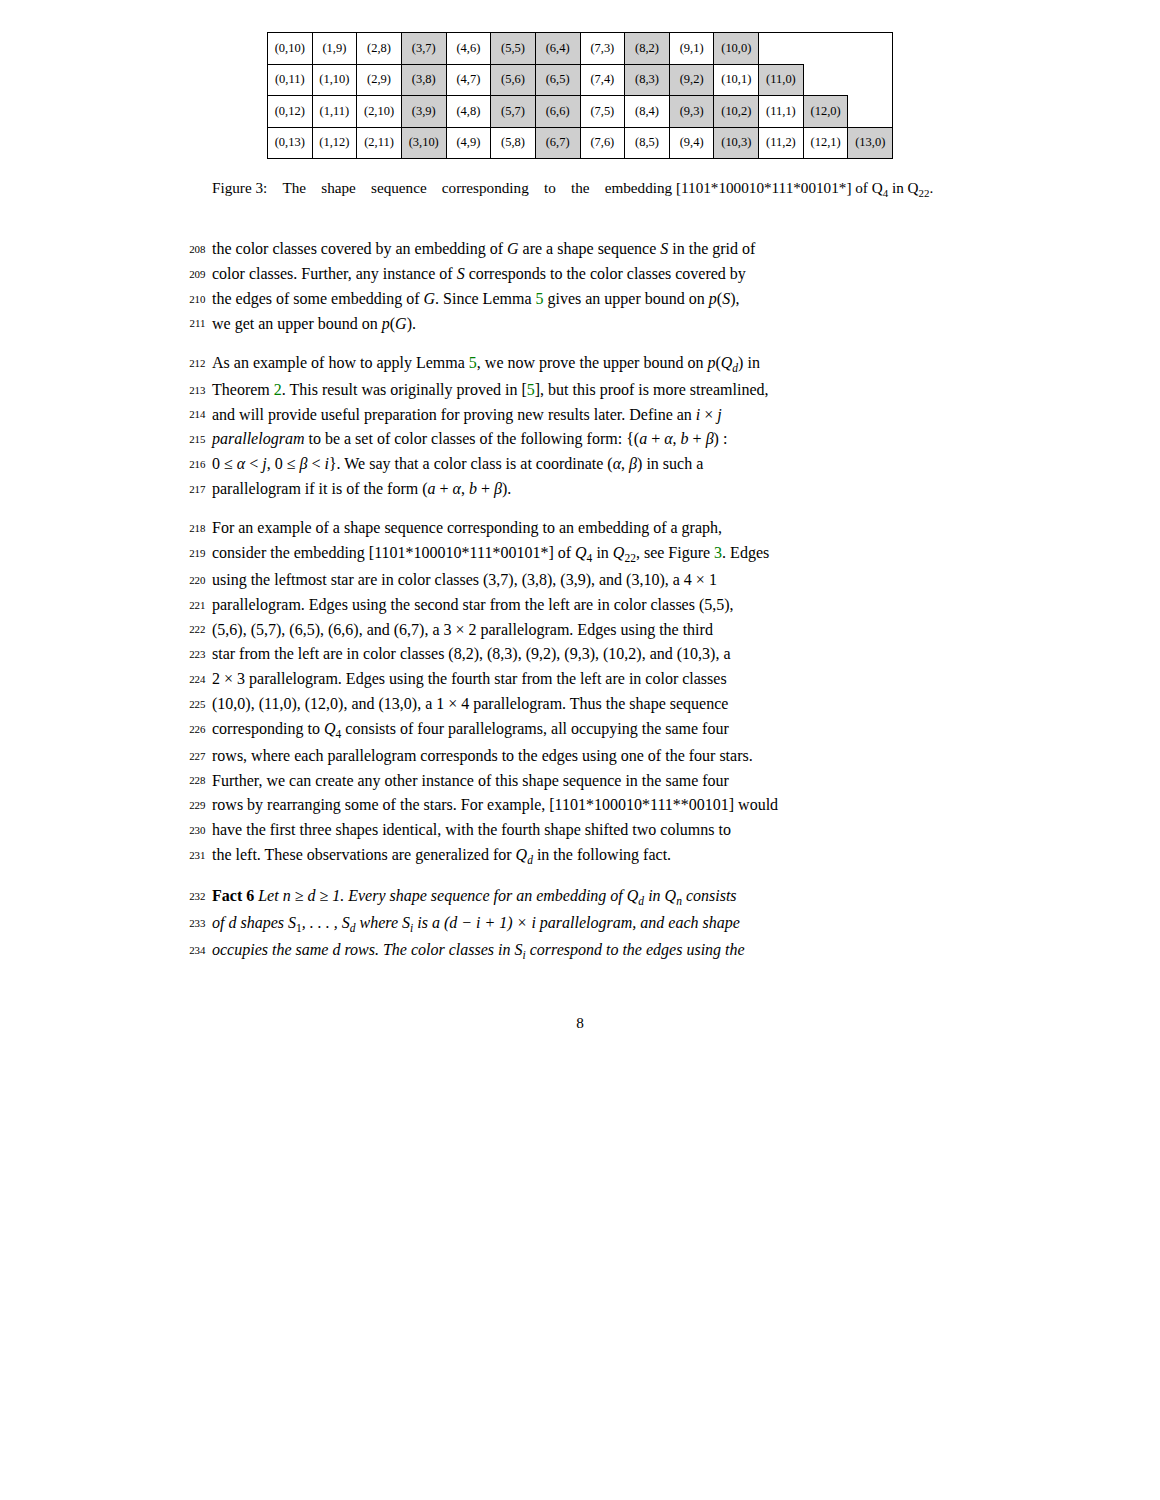| (0,10) | (1,9) | (2,8) | (3,7) | (4,6) | (5,5) | (6,4) | (7,3) | (8,2) | (9,1) | (10,0) | | | |
| (0,11) | (1,10) | (2,9) | (3,8) | (4,7) | (5,6) | (6,5) | (7,4) | (8,3) | (9,2) | (10,1) | (11,0) | | |
| (0,12) | (1,11) | (2,10) | (3,9) | (4,8) | (5,7) | (6,6) | (7,5) | (8,4) | (9,3) | (10,2) | (11,1) | (12,0) | |
| (0,13) | (1,12) | (2,11) | (3,10) | (4,9) | (5,8) | (6,7) | (7,6) | (8,5) | (9,4) | (10,3) | (11,2) | (12,1) | (13,0) |
Figure 3: The shape sequence corresponding to the embedding [1101*100010*111*00101*] of Q4 in Q22.
208the color classes covered by an embedding of G are a shape sequence S in the grid of
209color classes. Further, any instance of S corresponds to the color classes covered by
210the edges of some embedding of G. Since Lemma 5 gives an upper bound on p(S),
211we get an upper bound on p(G).
212 As an example of how to apply Lemma 5, we now prove the upper bound on p(Qd) in
213 Theorem 2. This result was originally proved in [5], but this proof is more streamlined,
214and will provide useful preparation for proving new results later. Define an i × j
215 parallelogram to be a set of color classes of the following form: {(a + α, b + β) :
2160 ≤ α < j, 0 ≤ β < i}. We say that a color class is at coordinate (α, β) in such a
217parallelogram if it is of the form (a + α, b + β).
218 For an example of a shape sequence corresponding to an embedding of a graph,
219consider the embedding [1101*100010*111*00101*] of Q4 in Q22, see Figure 3. Edges
220using the leftmost star are in color classes (3,7), (3,8), (3,9), and (3,10), a 4 × 1
221parallelogram. Edges using the second star from the left are in color classes (5,5),
222(5,6), (5,7), (6,5), (6,6), and (6,7), a 3 × 2 parallelogram. Edges using the third
223star from the left are in color classes (8,2), (8,3), (9,2), (9,3), (10,2), and (10,3), a
2242 × 3 parallelogram. Edges using the fourth star from the left are in color classes
225(10,0), (11,0), (12,0), and (13,0), a 1 × 4 parallelogram. Thus the shape sequence
226corresponding to Q4 consists of four parallelograms, all occupying the same four
227rows, where each parallelogram corresponds to the edges using one of the four stars.
228 Further, we can create any other instance of this shape sequence in the same four
229rows by rearranging some of the stars. For example, [1101*100010*111**00101] would
230have the first three shapes identical, with the fourth shape shifted two columns to
231the left. These observations are generalized for Qd in the following fact.
232 Fact 6 Let n ≥ d ≥ 1. Every shape sequence for an embedding of Qd in Qn consists
233 of d shapes S1, . . . , Sd where Si is a (d − i + 1) × i parallelogram, and each shape
234 occupies the same d rows. The color classes in Si correspond to the edges using the
8